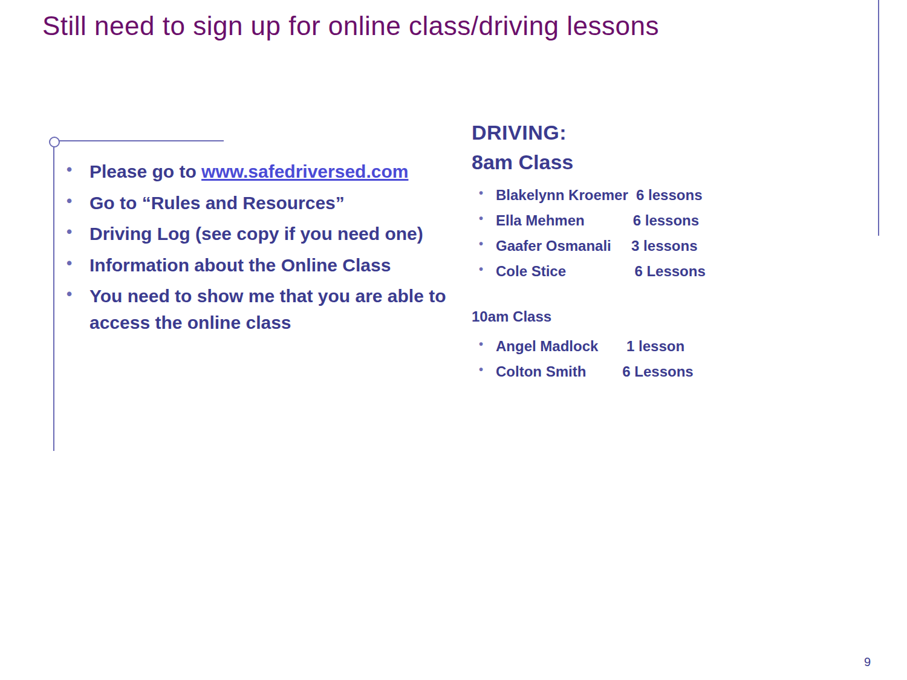Still need to sign up for online class/driving lessons
Please go to www.safedriversed.com
Go to “Rules and Resources”
Driving Log (see copy if you need one)
Information about the Online Class
You need to show me that you are able to access the online class
DRIVING:
8am Class
Blakelynn Kroemer 6 lessons
Ella Mehmen 6 lessons
Gaafer Osmanali 3 lessons
Cole Stice 6 Lessons
10am Class
Angel Madlock 1 lesson
Colton Smith 6 Lessons
9